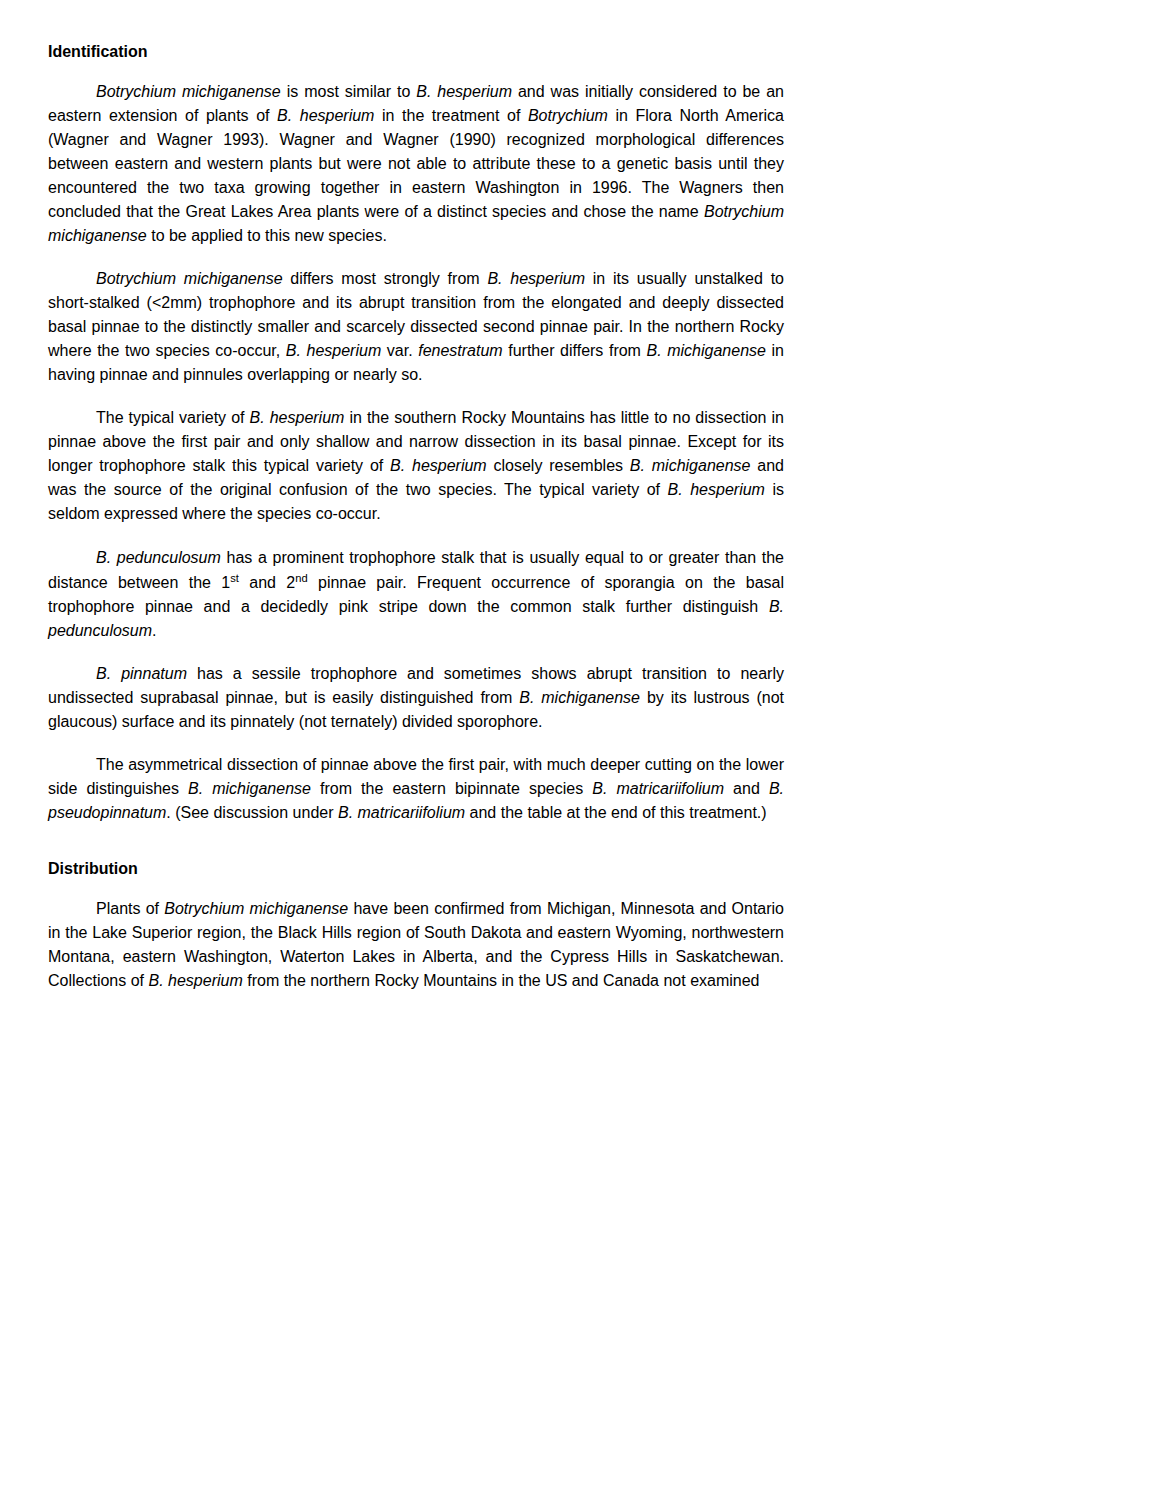Identification
Botrychium michiganense is most similar to B. hesperium and was initially considered to be an eastern extension of plants of B. hesperium in the treatment of Botrychium in Flora North America (Wagner and Wagner 1993). Wagner and Wagner (1990) recognized morphological differences between eastern and western plants but were not able to attribute these to a genetic basis until they encountered the two taxa growing together in eastern Washington in 1996. The Wagners then concluded that the Great Lakes Area plants were of a distinct species and chose the name Botrychium michiganense to be applied to this new species.
Botrychium michiganense differs most strongly from B. hesperium in its usually unstalked to short-stalked (<2mm) trophophore and its abrupt transition from the elongated and deeply dissected basal pinnae to the distinctly smaller and scarcely dissected second pinnae pair. In the northern Rocky where the two species co-occur, B. hesperium var. fenestratum further differs from B. michiganense in having pinnae and pinnules overlapping or nearly so.
The typical variety of B. hesperium in the southern Rocky Mountains has little to no dissection in pinnae above the first pair and only shallow and narrow dissection in its basal pinnae. Except for its longer trophophore stalk this typical variety of B. hesperium closely resembles B. michiganense and was the source of the original confusion of the two species. The typical variety of B. hesperium is seldom expressed where the species co-occur.
B. pedunculosum has a prominent trophophore stalk that is usually equal to or greater than the distance between the 1st and 2nd pinnae pair. Frequent occurrence of sporangia on the basal trophophore pinnae and a decidedly pink stripe down the common stalk further distinguish B. pedunculosum.
B. pinnatum has a sessile trophophore and sometimes shows abrupt transition to nearly undissected suprabasal pinnae, but is easily distinguished from B. michiganense by its lustrous (not glaucous) surface and its pinnately (not ternately) divided sporophore.
The asymmetrical dissection of pinnae above the first pair, with much deeper cutting on the lower side distinguishes B. michiganense from the eastern bipinnate species B. matricariifolium and B. pseudopinnatum. (See discussion under B. matricariifolium and the table at the end of this treatment.)
Distribution
Plants of Botrychium michiganense have been confirmed from Michigan, Minnesota and Ontario in the Lake Superior region, the Black Hills region of South Dakota and eastern Wyoming, northwestern Montana, eastern Washington, Waterton Lakes in Alberta, and the Cypress Hills in Saskatchewan. Collections of B. hesperium from the northern Rocky Mountains in the US and Canada not examined